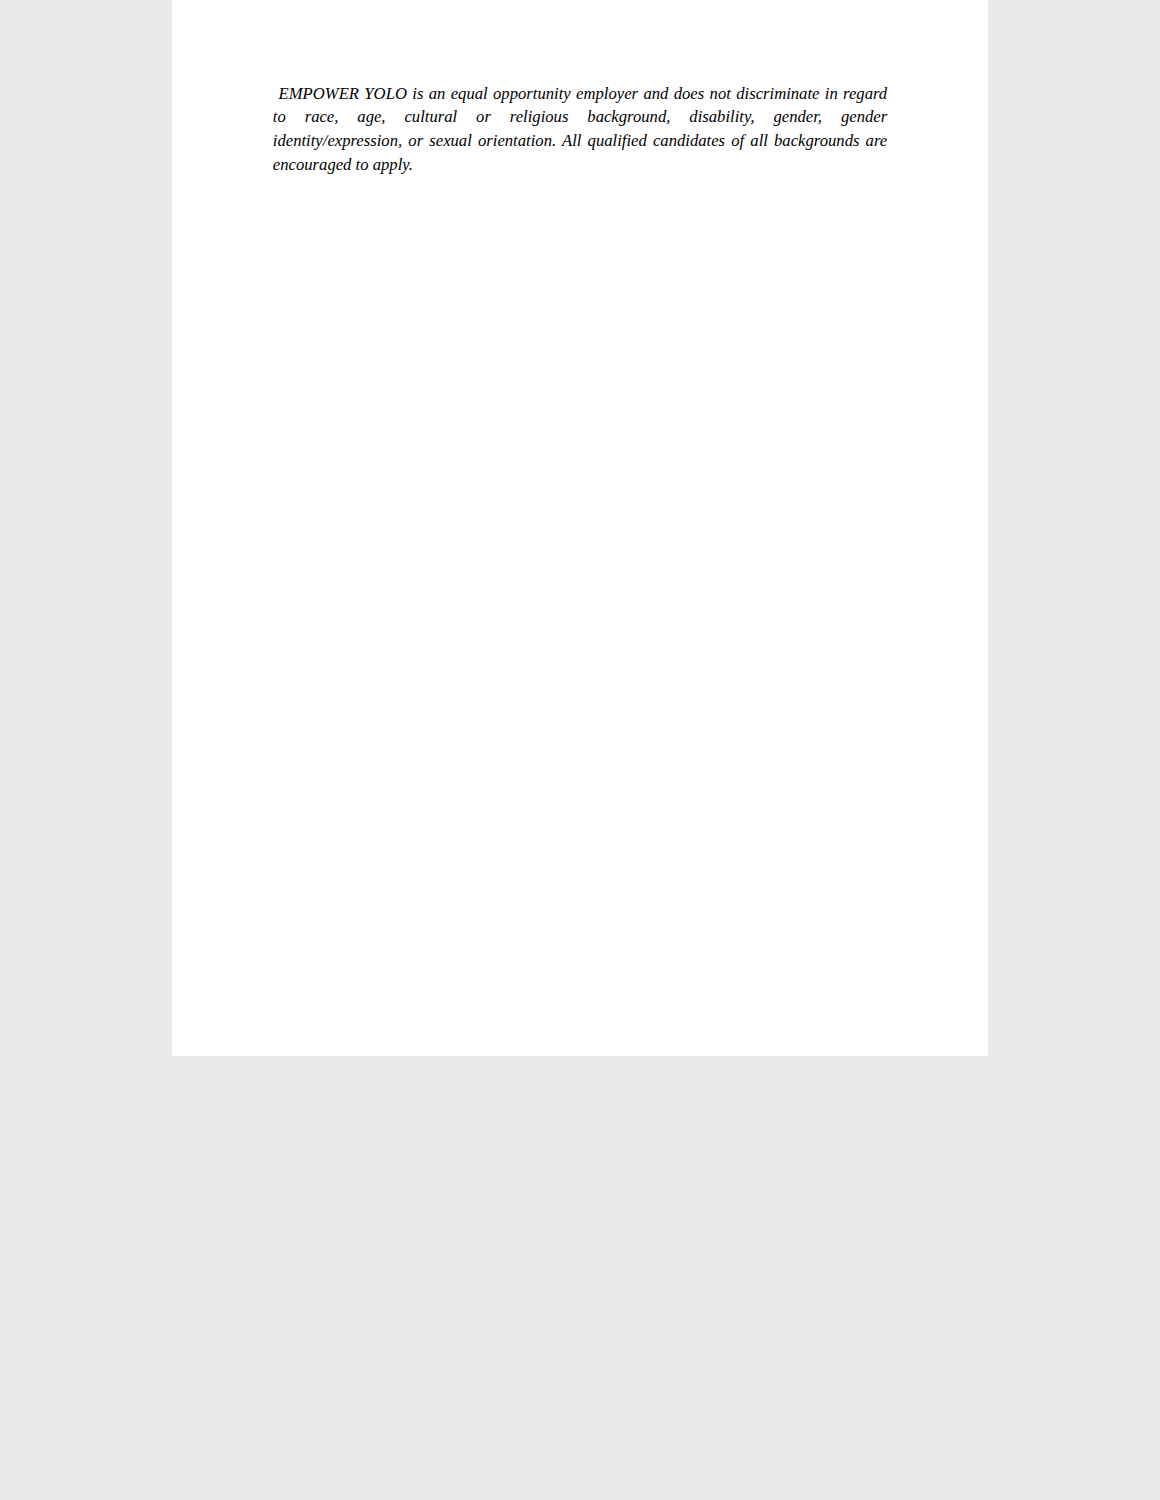EMPOWER YOLO is an equal opportunity employer and does not discriminate in regard to race, age, cultural or religious background, disability, gender, gender identity/expression, or sexual orientation. All qualified candidates of all backgrounds are encouraged to apply.